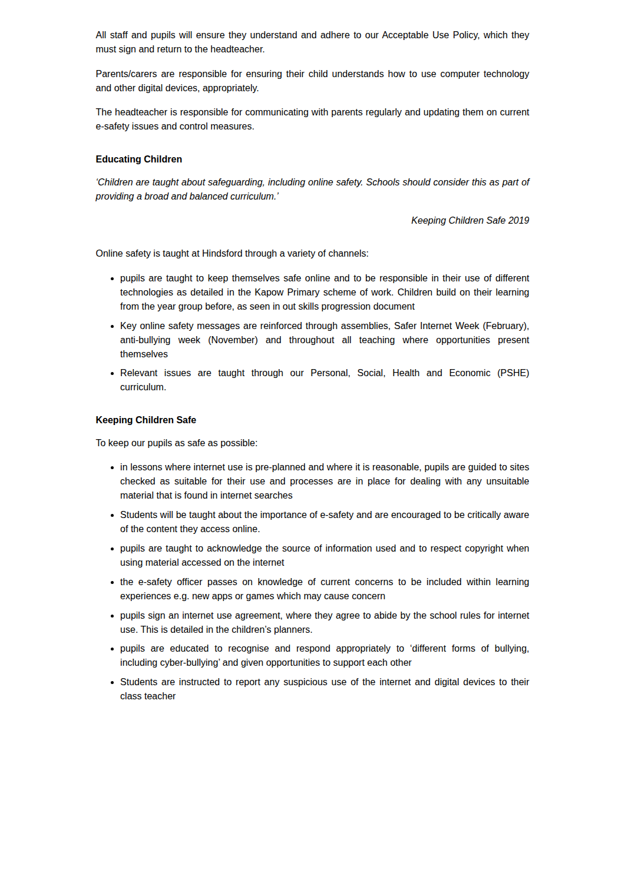All staff and pupils will ensure they understand and adhere to our Acceptable Use Policy, which they must sign and return to the headteacher.
Parents/carers are responsible for ensuring their child understands how to use computer technology and other digital devices, appropriately.
The headteacher is responsible for communicating with parents regularly and updating them on current e-safety issues and control measures.
Educating Children
‘Children are taught about safeguarding, including online safety. Schools should consider this as part of providing a broad and balanced curriculum.’
Keeping Children Safe 2019
Online safety is taught at Hindsford through a variety of channels:
pupils are taught to keep themselves safe online and to be responsible in their use of different technologies as detailed in the Kapow Primary scheme of work. Children build on their learning from the year group before, as seen in out skills progression document
Key online safety messages are reinforced through assemblies, Safer Internet Week (February), anti-bullying week (November) and throughout all teaching where opportunities present themselves
Relevant issues are taught through our Personal, Social, Health and Economic (PSHE) curriculum.
Keeping Children Safe
To keep our pupils as safe as possible:
in lessons where internet use is pre-planned and where it is reasonable, pupils are guided to sites checked as suitable for their use and processes are in place for dealing with any unsuitable material that is found in internet searches
Students will be taught about the importance of e-safety and are encouraged to be critically aware of the content they access online.
pupils are taught to acknowledge the source of information used and to respect copyright when using material accessed on the internet
the e-safety officer passes on knowledge of current concerns to be included within learning experiences e.g. new apps or games which may cause concern
pupils sign an internet use agreement, where they agree to abide by the school rules for internet use. This is detailed in the children’s planners.
pupils are educated to recognise and respond appropriately to ‘different forms of bullying, including cyber-bullying’ and given opportunities to support each other
Students are instructed to report any suspicious use of the internet and digital devices to their class teacher